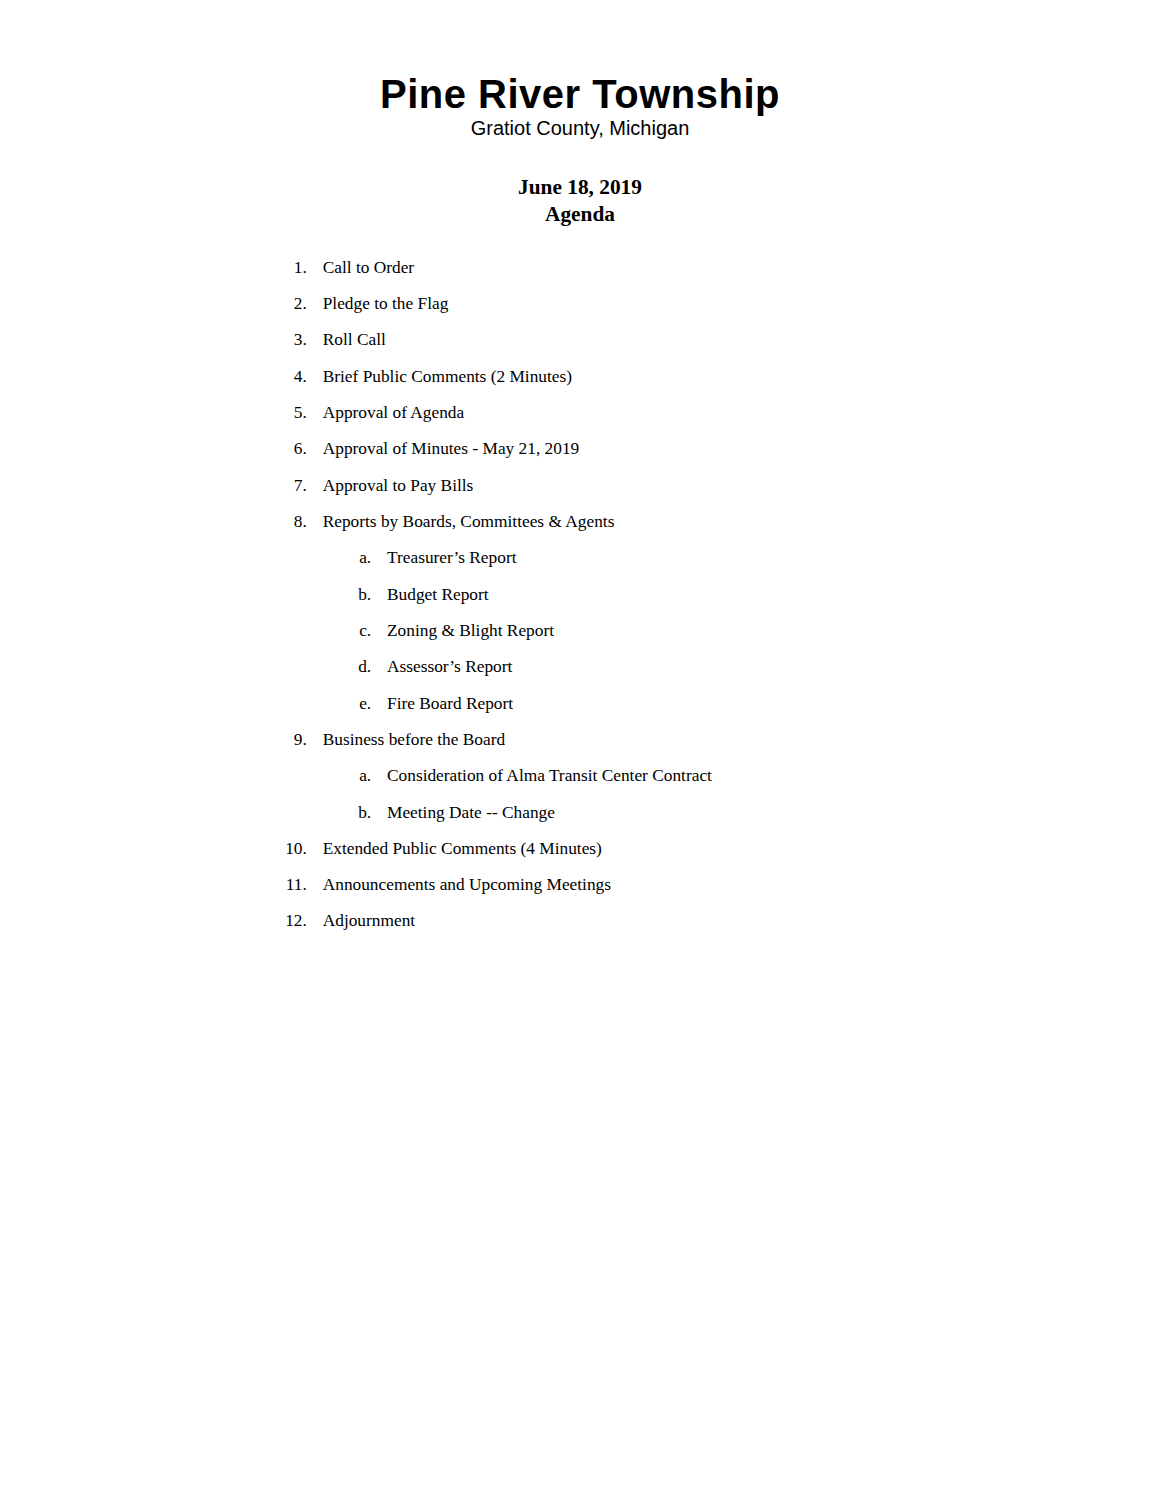Pine River Township
Gratiot County, Michigan
June 18, 2019
Agenda
Call to Order
Pledge to the Flag
Roll Call
Brief Public Comments (2 Minutes)
Approval of Agenda
Approval of Minutes - May 21, 2019
Approval to Pay Bills
Reports by Boards, Committees & Agents
Treasurer’s Report
Budget Report
Zoning & Blight Report
Assessor’s Report
Fire Board Report
Business before the Board
Consideration of Alma Transit Center Contract
Meeting Date -- Change
Extended Public Comments (4 Minutes)
Announcements and Upcoming Meetings
Adjournment